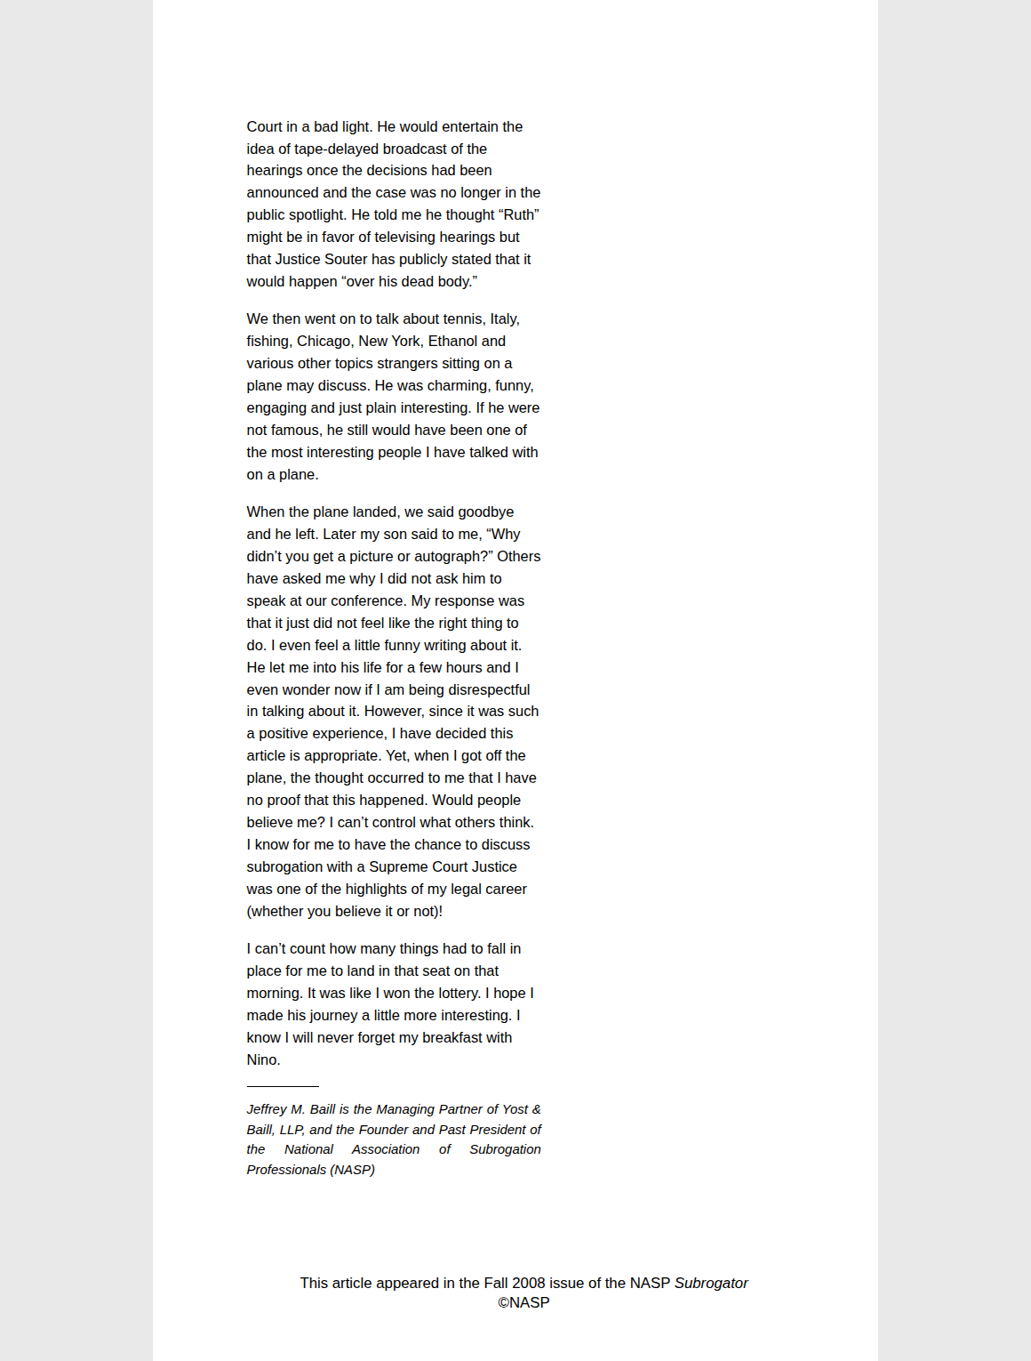Court in a bad light. He would entertain the idea of tape-delayed broadcast of the hearings once the decisions had been announced and the case was no longer in the public spotlight. He told me he thought “Ruth” might be in favor of televising hearings but that Justice Souter has publicly stated that it would happen “over his dead body.”
We then went on to talk about tennis, Italy, fishing, Chicago, New York, Ethanol and various other topics strangers sitting on a plane may discuss. He was charming, funny, engaging and just plain interesting. If he were not famous, he still would have been one of the most interesting people I have talked with on a plane.
When the plane landed, we said goodbye and he left. Later my son said to me, “Why didn’t you get a picture or autograph?” Others have asked me why I did not ask him to speak at our conference. My response was that it just did not feel like the right thing to do. I even feel a little funny writing about it. He let me into his life for a few hours and I even wonder now if I am being disrespectful in talking about it. However, since it was such a positive experience, I have decided this article is appropriate. Yet, when I got off the plane, the thought occurred to me that I have no proof that this happened. Would people believe me? I can’t control what others think. I know for me to have the chance to discuss subrogation with a Supreme Court Justice was one of the highlights of my legal career (whether you believe it or not)!
I can’t count how many things had to fall in place for me to land in that seat on that morning. It was like I won the lottery. I hope I made his journey a little more interesting. I know I will never forget my breakfast with Nino.
Jeffrey M. Baill is the Managing Partner of Yost & Baill, LLP, and the Founder and Past President of the National Association of Subrogation Professionals (NASP)
This article appeared in the Fall 2008 issue of the NASP Subrogator
©NASP